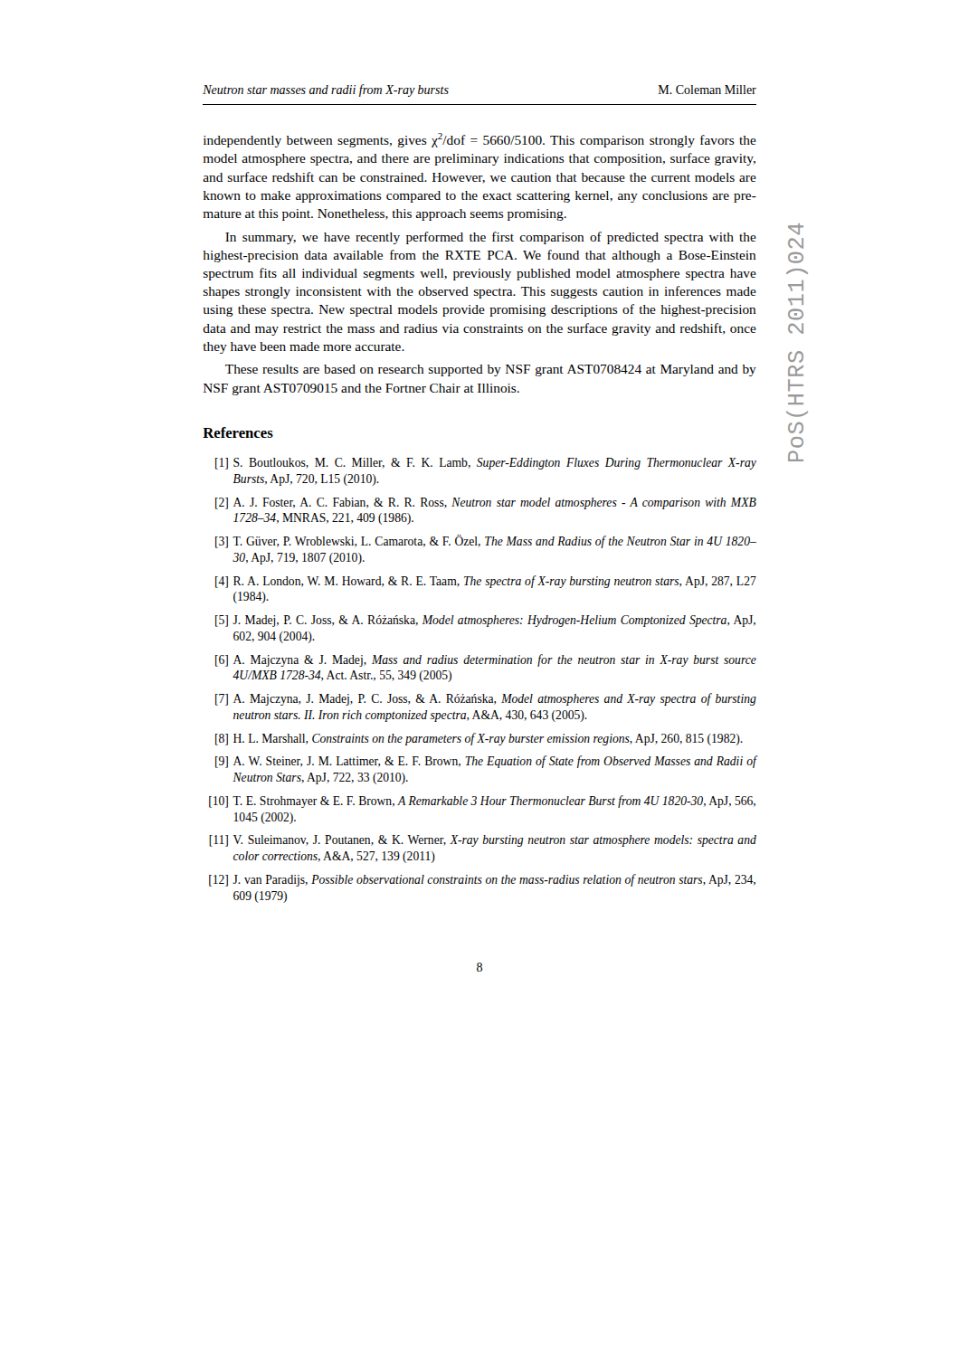Neutron star masses and radii from X-ray bursts M. Coleman Miller
PoS(HTRS 2011)024
independently between segments, gives χ2/dof = 5660/5100. This comparison strongly favors the model atmosphere spectra, and there are preliminary indications that composition, surface gravity, and surface redshift can be constrained. However, we caution that because the current models are known to make approximations compared to the exact scattering kernel, any conclusions are premature at this point. Nonetheless, this approach seems promising.
In summary, we have recently performed the first comparison of predicted spectra with the highest-precision data available from the RXTE PCA. We found that although a Bose-Einstein spectrum fits all individual segments well, previously published model atmosphere spectra have shapes strongly inconsistent with the observed spectra. This suggests caution in inferences made using these spectra. New spectral models provide promising descriptions of the highest-precision data and may restrict the mass and radius via constraints on the surface gravity and redshift, once they have been made more accurate.
These results are based on research supported by NSF grant AST0708424 at Maryland and by NSF grant AST0709015 and the Fortner Chair at Illinois.
References
[1] S. Boutloukos, M. C. Miller, & F. K. Lamb, Super-Eddington Fluxes During Thermonuclear X-ray Bursts, ApJ, 720, L15 (2010).
[2] A. J. Foster, A. C. Fabian, & R. R. Ross, Neutron star model atmospheres - A comparison with MXB 1728–34, MNRAS, 221, 409 (1986).
[3] T. Güver, P. Wroblewski, L. Camarota, & F. Özel, The Mass and Radius of the Neutron Star in 4U 1820–30, ApJ, 719, 1807 (2010).
[4] R. A. London, W. M. Howard, & R. E. Taam, The spectra of X-ray bursting neutron stars, ApJ, 287, L27 (1984).
[5] J. Madej, P. C. Joss, & A. Różańska, Model atmospheres: Hydrogen-Helium Comptonized Spectra, ApJ, 602, 904 (2004).
[6] A. Majczyna & J. Madej, Mass and radius determination for the neutron star in X-ray burst source 4U/MXB 1728-34, Act. Astr., 55, 349 (2005)
[7] A. Majczyna, J. Madej, P. C. Joss, & A. Różańska, Model atmospheres and X-ray spectra of bursting neutron stars. II. Iron rich comptonized spectra, A&A, 430, 643 (2005).
[8] H. L. Marshall, Constraints on the parameters of X-ray burster emission regions, ApJ, 260, 815 (1982).
[9] A. W. Steiner, J. M. Lattimer, & E. F. Brown, The Equation of State from Observed Masses and Radii of Neutron Stars, ApJ, 722, 33 (2010).
[10] T. E. Strohmayer & E. F. Brown, A Remarkable 3 Hour Thermonuclear Burst from 4U 1820-30, ApJ, 566, 1045 (2002).
[11] V. Suleimanov, J. Poutanen, & K. Werner, X-ray bursting neutron star atmosphere models: spectra and color corrections, A&A, 527, 139 (2011)
[12] J. van Paradijs, Possible observational constraints on the mass-radius relation of neutron stars, ApJ, 234, 609 (1979)
8